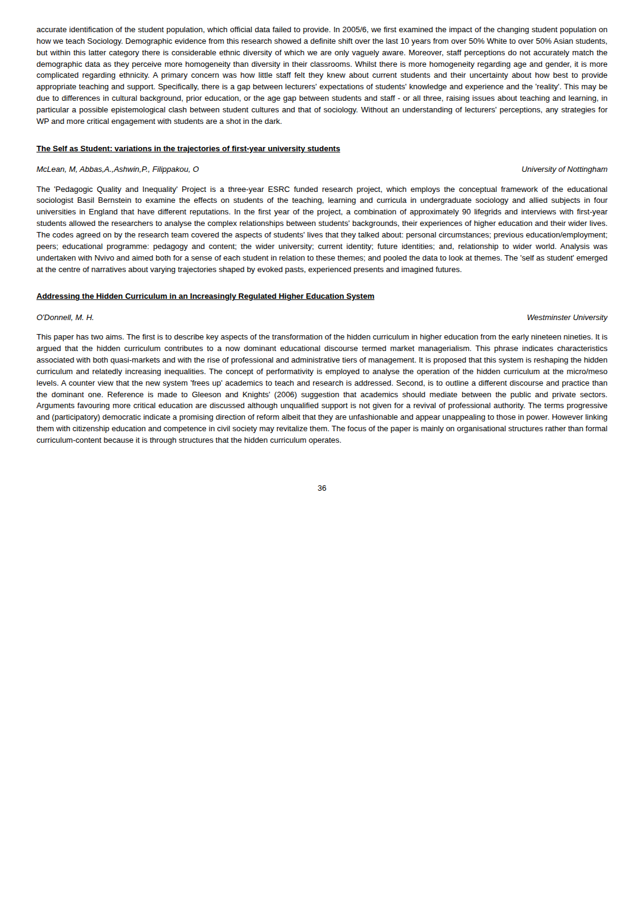accurate identification of the student population, which official data failed to provide. In 2005/6, we first examined the impact of the changing student population on how we teach Sociology. Demographic evidence from this research showed a definite shift over the last 10 years from over 50% White to over 50% Asian students, but within this latter category there is considerable ethnic diversity of which we are only vaguely aware. Moreover, staff perceptions do not accurately match the demographic data as they perceive more homogeneity than diversity in their classrooms. Whilst there is more homogeneity regarding age and gender, it is more complicated regarding ethnicity. A primary concern was how little staff felt they knew about current students and their uncertainty about how best to provide appropriate teaching and support. Specifically, there is a gap between lecturers' expectations of students' knowledge and experience and the 'reality'. This may be due to differences in cultural background, prior education, or the age gap between students and staff - or all three, raising issues about teaching and learning, in particular a possible epistemological clash between student cultures and that of sociology. Without an understanding of lecturers' perceptions, any strategies for WP and more critical engagement with students are a shot in the dark.
The Self as Student: variations in the trajectories of first-year university students
McLean, M, Abbas,A.,Ashwin,P., Filippakou, O University of Nottingham
The 'Pedagogic Quality and Inequality' Project is a three-year ESRC funded research project, which employs the conceptual framework of the educational sociologist Basil Bernstein to examine the effects on students of the teaching, learning and curricula in undergraduate sociology and allied subjects in four universities in England that have different reputations. In the first year of the project, a combination of approximately 90 lifegrids and interviews with first-year students allowed the researchers to analyse the complex relationships between students' backgrounds, their experiences of higher education and their wider lives. The codes agreed on by the research team covered the aspects of students' lives that they talked about: personal circumstances; previous education/employment; peers; educational programme: pedagogy and content; the wider university; current identity; future identities; and, relationship to wider world. Analysis was undertaken with Nvivo and aimed both for a sense of each student in relation to these themes; and pooled the data to look at themes. The 'self as student' emerged at the centre of narratives about varying trajectories shaped by evoked pasts, experienced presents and imagined futures.
Addressing the Hidden Curriculum in an Increasingly Regulated Higher Education System
O'Donnell, M. H. Westminster University
This paper has two aims. The first is to describe key aspects of the transformation of the hidden curriculum in higher education from the early nineteen nineties. It is argued that the hidden curriculum contributes to a now dominant educational discourse termed market managerialism. This phrase indicates characteristics associated with both quasi-markets and with the rise of professional and administrative tiers of management. It is proposed that this system is reshaping the hidden curriculum and relatedly increasing inequalities. The concept of performativity is employed to analyse the operation of the hidden curriculum at the micro/meso levels. A counter view that the new system 'frees up' academics to teach and research is addressed. Second, is to outline a different discourse and practice than the dominant one. Reference is made to Gleeson and Knights' (2006) suggestion that academics should mediate between the public and private sectors. Arguments favouring more critical education are discussed although unqualified support is not given for a revival of professional authority. The terms progressive and (participatory) democratic indicate a promising direction of reform albeit that they are unfashionable and appear unappealing to those in power. However linking them with citizenship education and competence in civil society may revitalize them. The focus of the paper is mainly on organisational structures rather than formal curriculum-content because it is through structures that the hidden curriculum operates.
36